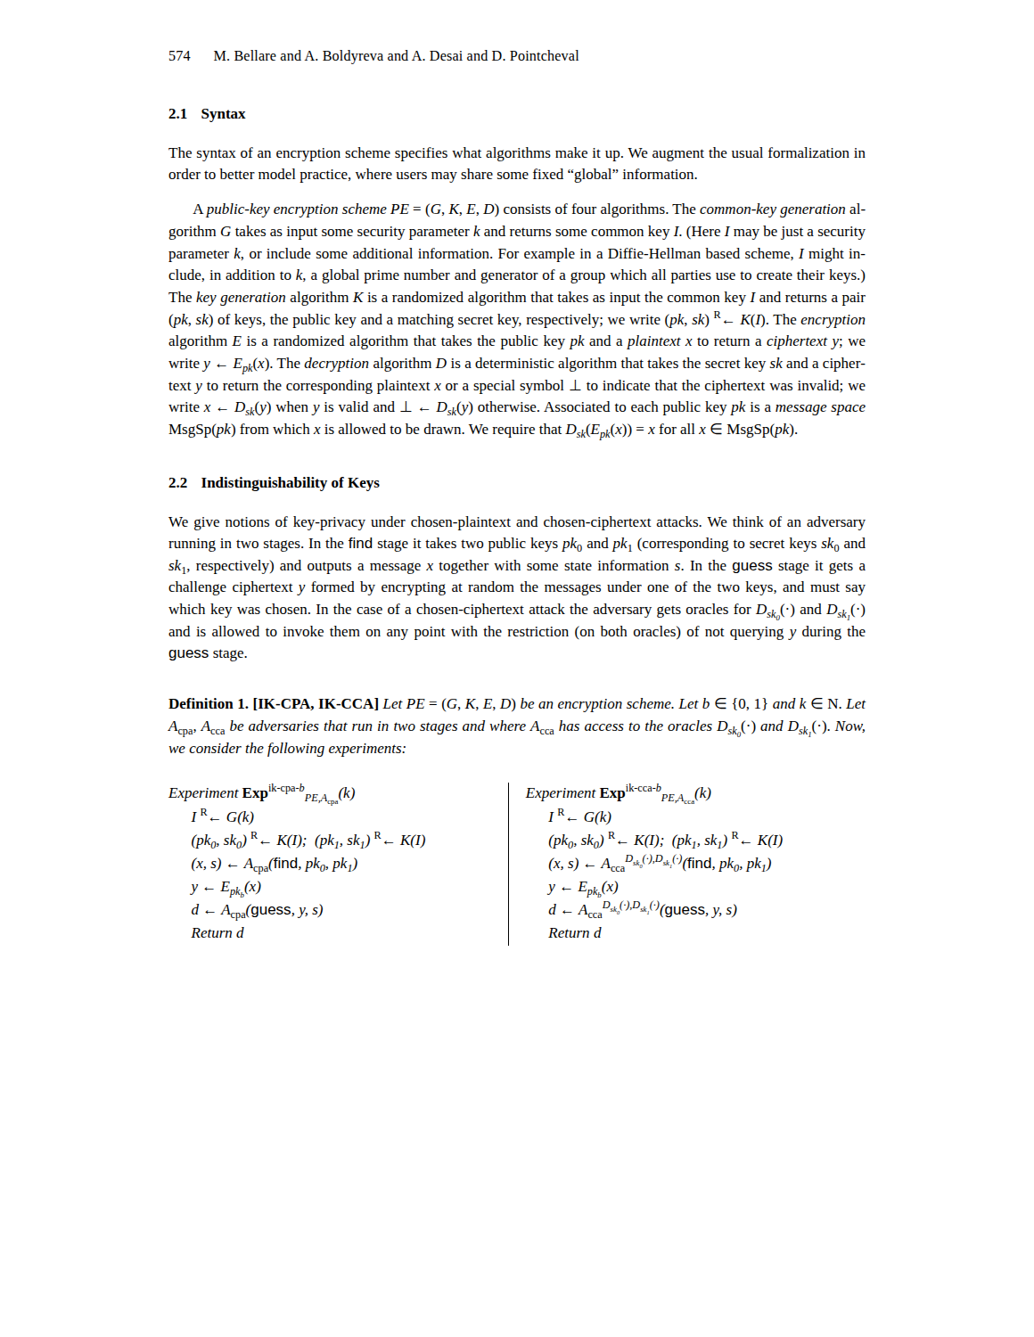574 M. Bellare and A. Boldyreva and A. Desai and D. Pointcheval
2.1 Syntax
The syntax of an encryption scheme specifies what algorithms make it up. We augment the usual formalization in order to better model practice, where users may share some fixed “global” information.
A public-key encryption scheme PE = (G, K, E, D) consists of four algorithms. The common-key generation algorithm G takes as input some security parameter k and returns some common key I. (Here I may be just a security parameter k, or include some additional information. For example in a Diffie-Hellman based scheme, I might include, in addition to k, a global prime number and generator of a group which all parties use to create their keys.) The key generation algorithm K is a randomized algorithm that takes as input the common key I and returns a pair (pk, sk) of keys, the public key and a matching secret key, respectively; we write (pk, sk) R← K(I). The encryption algorithm E is a randomized algorithm that takes the public key pk and a plaintext x to return a ciphertext y; we write y ← Epk(x). The decryption algorithm D is a deterministic algorithm that takes the secret key sk and a ciphertext y to return the corresponding plaintext x or a special symbol ⊥ to indicate that the ciphertext was invalid; we write x ← Dsk(y) when y is valid and ⊥ ← Dsk(y) otherwise. Associated to each public key pk is a message space MsgSp(pk) from which x is allowed to be drawn. We require that Dsk(Epk(x)) = x for all x ∈ MsgSp(pk).
2.2 Indistinguishability of Keys
We give notions of key-privacy under chosen-plaintext and chosen-ciphertext attacks. We think of an adversary running in two stages. In the find stage it takes two public keys pk0 and pk1 (corresponding to secret keys sk0 and sk1, respectively) and outputs a message x together with some state information s. In the guess stage it gets a challenge ciphertext y formed by encrypting at random the messages under one of the two keys, and must say which key was chosen. In the case of a chosen-ciphertext attack the adversary gets oracles for Dsk0(·) and Dsk1(·) and is allowed to invoke them on any point with the restriction (on both oracles) of not querying y during the guess stage.
Definition 1. [IK-CPA, IK-CCA] Let PE = (G, K, E, D) be an encryption scheme. Let b ∈ {0, 1} and k ∈ N. Let Acpa, Acca be adversaries that run in two stages and where Acca has access to the oracles Dsk0(·) and Dsk1(·). Now, we consider the following experiments:
Experiment Expik-cpa-bPE,Acpa(k)
I R← G(k)
(pk0, sk0) R← K(I); (pk1, sk1) R← K(I)
(x, s) ← Acpa(find, pk0, pk1)
y ← Epkb(x)
d ← Acpa(guess, y, s)
Return d
Experiment Expik-cca-bPE,Acca(k)
I R← G(k)
(pk0, sk0) R← K(I); (pk1, sk1) R← K(I)
(x, s) ← AccaDsk0(·),Dsk1(·)(find, pk0, pk1)
y ← Epkb(x)
d ← AccaDsk0(·),Dsk1(·)(guess, y, s)
Return d